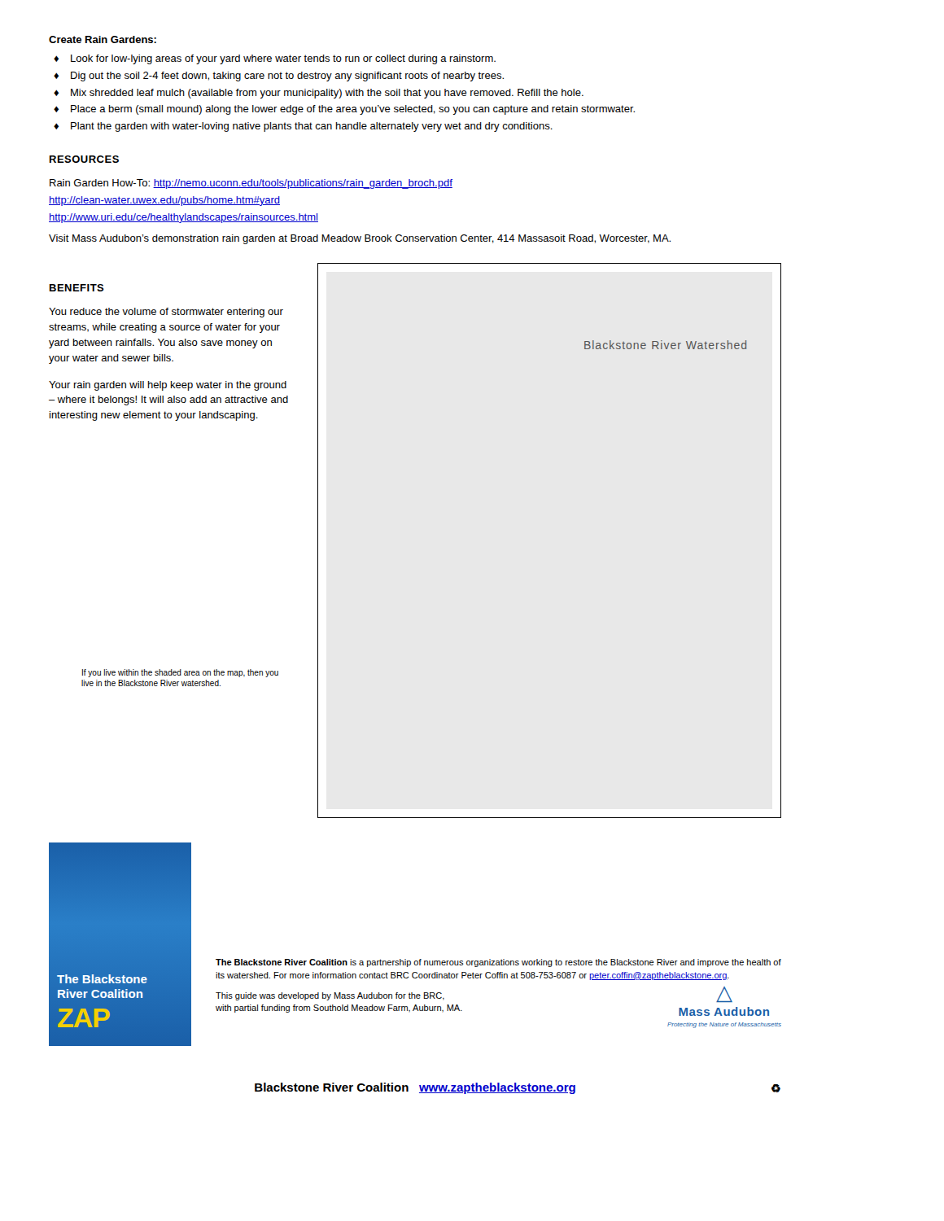Create Rain Gardens:
Look for low-lying areas of your yard where water tends to run or collect during a rainstorm.
Dig out the soil 2-4 feet down, taking care not to destroy any significant roots of nearby trees.
Mix shredded leaf mulch (available from your municipality) with the soil that you have removed. Refill the hole.
Place a berm (small mound) along the lower edge of the area you’ve selected, so you can capture and retain stormwater.
Plant the garden with water-loving native plants that can handle alternately very wet and dry conditions.
RESOURCES
Rain Garden How-To: http://nemo.uconn.edu/tools/publications/rain_garden_broch.pdf
http://clean-water.uwex.edu/pubs/home.htm#yard
http://www.uri.edu/ce/healthylandscapes/rainsources.html
Visit Mass Audubon’s demonstration rain garden at Broad Meadow Brook Conservation Center, 414 Massasoit Road, Worcester, MA.
BENEFITS
You reduce the volume of stormwater entering our streams, while creating a source of water for your yard between rainfalls. You also save money on your water and sewer bills.
Your rain garden will help keep water in the ground – where it belongs! It will also add an attractive and interesting new element to your landscaping.
If you live within the shaded area on the map, then you live in the Blackstone River watershed.
Blackstone River Watershed
The Blackstone
River Coalition
ZAP
The Blackstone River Coalition is a partnership of numerous organizations working to restore the Blackstone River and improve the health of its watershed. For more information contact BRC Coordinator Peter Coffin at 508-753-6087 or peter.coffin@zaptheblackstone.org.
△
Mass Audubon
Protecting the Nature of Massachusetts
This guide was developed by Mass Audubon for the BRC,
with partial funding from Southold Meadow Farm, Auburn, MA.
Blackstone River Coalition www.zaptheblackstone.org ♻